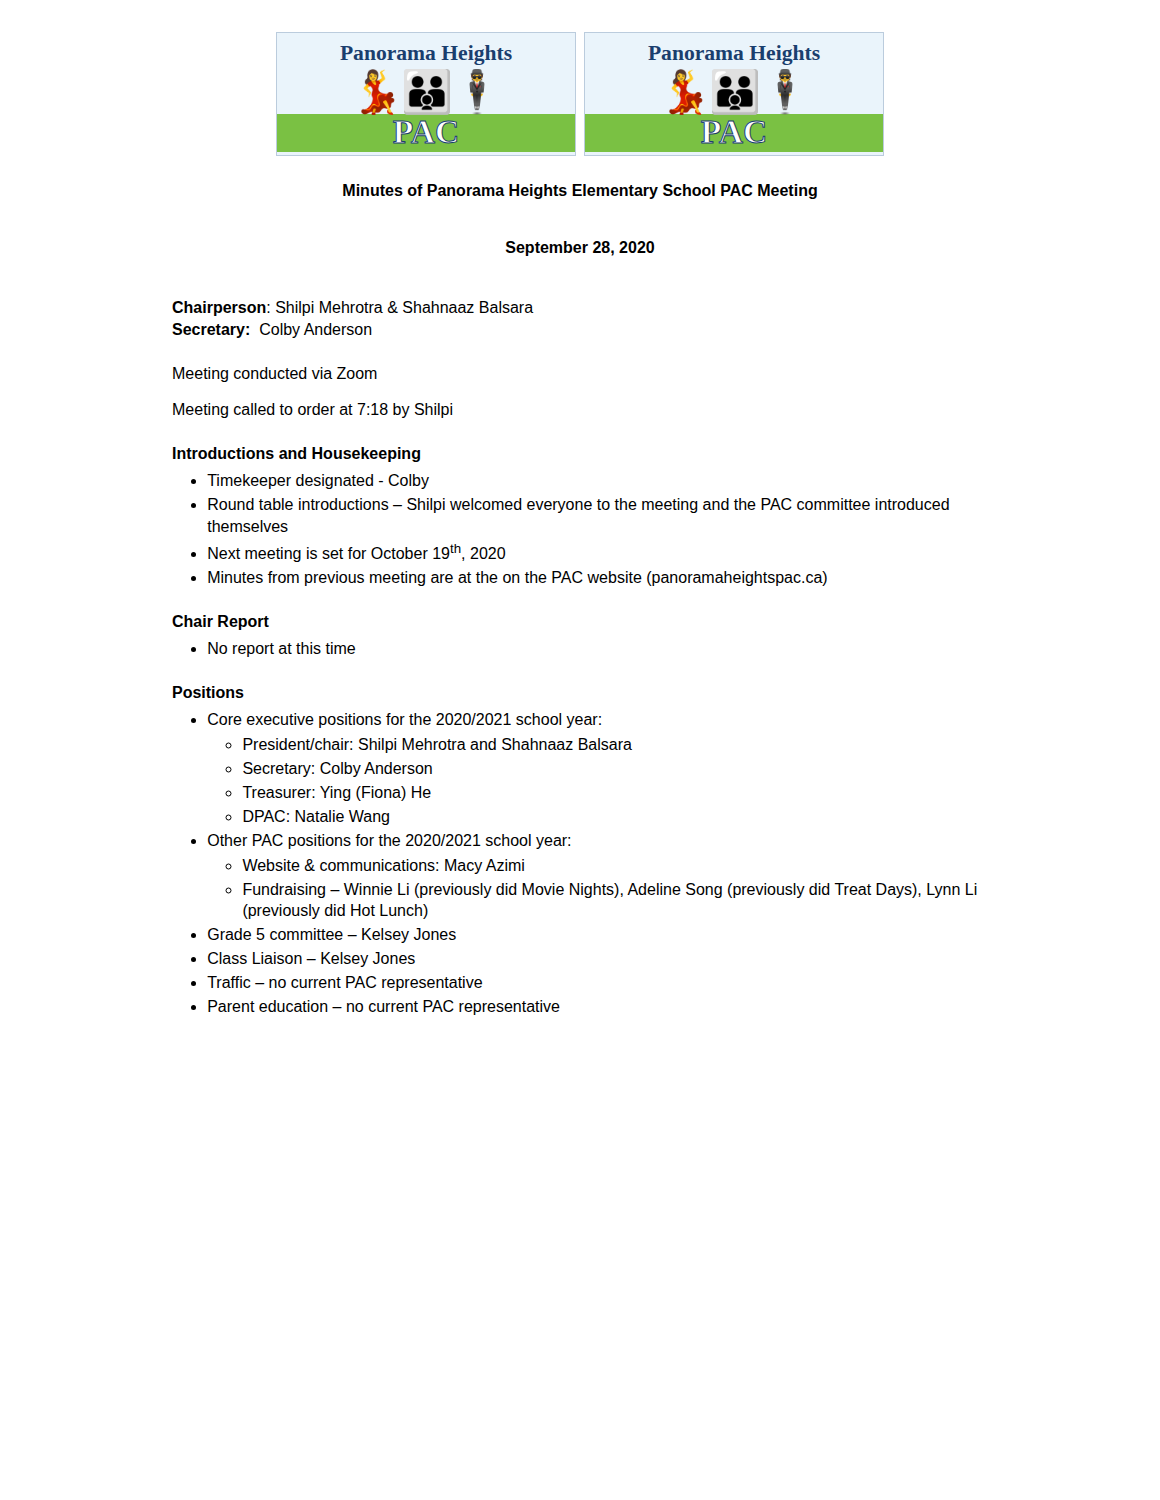Panorama Heights
💃👪🕴
PAC
Panorama Heights
💃👪🕴
PAC
Minutes of Panorama Heights Elementary School PAC Meeting
September 28, 2020
Chairperson: Shilpi Mehrotra & Shahnaaz Balsara
Secretary: Colby Anderson
Meeting conducted via Zoom
Meeting called to order at 7:18 by Shilpi
Introductions and Housekeeping
Timekeeper designated - Colby
Round table introductions – Shilpi welcomed everyone to the meeting and the PAC committee introduced themselves
Next meeting is set for October 19th, 2020
Minutes from previous meeting are at the on the PAC website (panoramaheightspac.ca)
Chair Report
No report at this time
Positions
Core executive positions for the 2020/2021 school year:
President/chair: Shilpi Mehrotra and Shahnaaz Balsara
Secretary: Colby Anderson
Treasurer: Ying (Fiona) He
DPAC: Natalie Wang
Other PAC positions for the 2020/2021 school year:
Website & communications: Macy Azimi
Fundraising – Winnie Li (previously did Movie Nights), Adeline Song (previously did Treat Days), Lynn Li (previously did Hot Lunch)
Grade 5 committee – Kelsey Jones
Class Liaison – Kelsey Jones
Traffic – no current PAC representative
Parent education – no current PAC representative